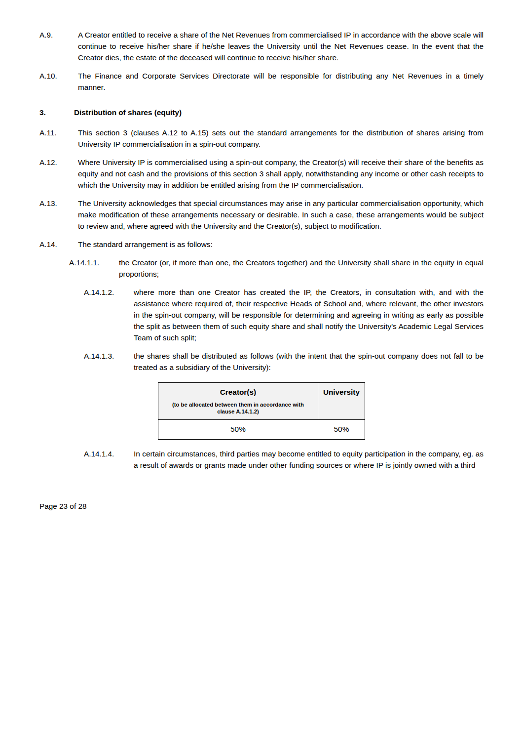A.9.
A Creator entitled to receive a share of the Net Revenues from commercialised IP in accordance with the above scale will continue to receive his/her share if he/she leaves the University until the Net Revenues cease. In the event that the Creator dies, the estate of the deceased will continue to receive his/her share.
A.10.
The Finance and Corporate Services Directorate will be responsible for distributing any Net Revenues in a timely manner.
3. Distribution of shares (equity)
A.11.
This section 3 (clauses A.12 to A.15) sets out the standard arrangements for the distribution of shares arising from University IP commercialisation in a spin-out company.
A.12.
Where University IP is commercialised using a spin-out company, the Creator(s) will receive their share of the benefits as equity and not cash and the provisions of this section 3 shall apply, notwithstanding any income or other cash receipts to which the University may in addition be entitled arising from the IP commercialisation.
A.13.
The University acknowledges that special circumstances may arise in any particular commercialisation opportunity, which make modification of these arrangements necessary or desirable. In such a case, these arrangements would be subject to review and, where agreed with the University and the Creator(s), subject to modification.
A.14.
The standard arrangement is as follows:
A.14.1.1.
the Creator (or, if more than one, the Creators together) and the University shall share in the equity in equal proportions;
A.14.1.2.
where more than one Creator has created the IP, the Creators, in consultation with, and with the assistance where required of, their respective Heads of School and, where relevant, the other investors in the spin-out company, will be responsible for determining and agreeing in writing as early as possible the split as between them of such equity share and shall notify the University's Academic Legal Services Team of such split;
A.14.1.3.
the shares shall be distributed as follows (with the intent that the spin-out company does not fall to be treated as a subsidiary of the University):
| Creator(s) (to be allocated between them in accordance with clause A.14.1.2) | University |
| --- | --- |
| 50% | 50% |
A.14.1.4.
In certain circumstances, third parties may become entitled to equity participation in the company, eg. as a result of awards or grants made under other funding sources or where IP is jointly owned with a third
Page 23 of 28